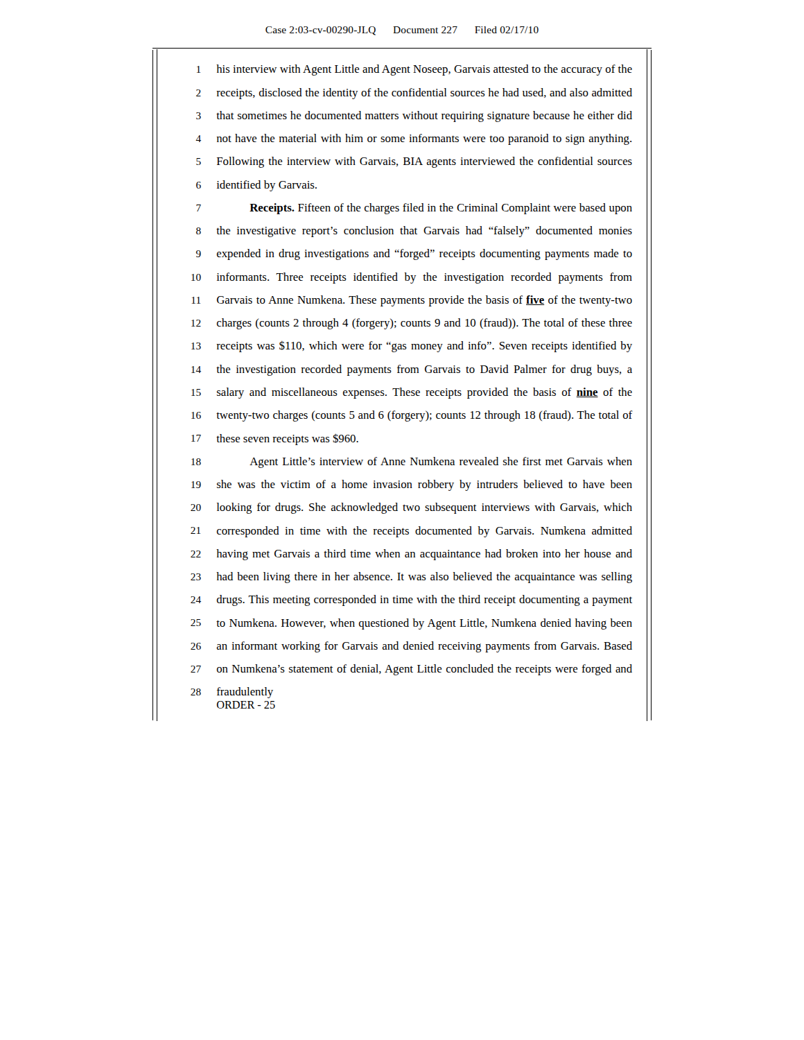Case 2:03-cv-00290-JLQ Document 227 Filed 02/17/10
1
2
3
4
5
6
7
8
9
10
11
12
13
14
15
16
17
18
19
20
21
22
23
24
25
26
27
28
his interview with Agent Little and Agent Noseep, Garvais attested to the accuracy of the receipts, disclosed the identity of the confidential sources he had used, and also admitted that sometimes he documented matters without requiring signature because he either did not have the material with him or some informants were too paranoid to sign anything. Following the interview with Garvais, BIA agents interviewed the confidential sources identified by Garvais.
Receipts. Fifteen of the charges filed in the Criminal Complaint were based upon the investigative report’s conclusion that Garvais had “falsely” documented monies expended in drug investigations and “forged” receipts documenting payments made to informants. Three receipts identified by the investigation recorded payments from Garvais to Anne Numkena. These payments provide the basis of five of the twenty-two charges (counts 2 through 4 (forgery); counts 9 and 10 (fraud)). The total of these three receipts was $110, which were for “gas money and info”. Seven receipts identified by the investigation recorded payments from Garvais to David Palmer for drug buys, a salary and miscellaneous expenses. These receipts provided the basis of nine of the twenty-two charges (counts 5 and 6 (forgery); counts 12 through 18 (fraud). The total of these seven receipts was $960.
Agent Little’s interview of Anne Numkena revealed she first met Garvais when she was the victim of a home invasion robbery by intruders believed to have been looking for drugs. She acknowledged two subsequent interviews with Garvais, which corresponded in time with the receipts documented by Garvais. Numkena admitted having met Garvais a third time when an acquaintance had broken into her house and had been living there in her absence. It was also believed the acquaintance was selling drugs. This meeting corresponded in time with the third receipt documenting a payment to Numkena. However, when questioned by Agent Little, Numkena denied having been an informant working for Garvais and denied receiving payments from Garvais. Based on Numkena’s statement of denial, Agent Little concluded the receipts were forged and fraudulently
ORDER - 25